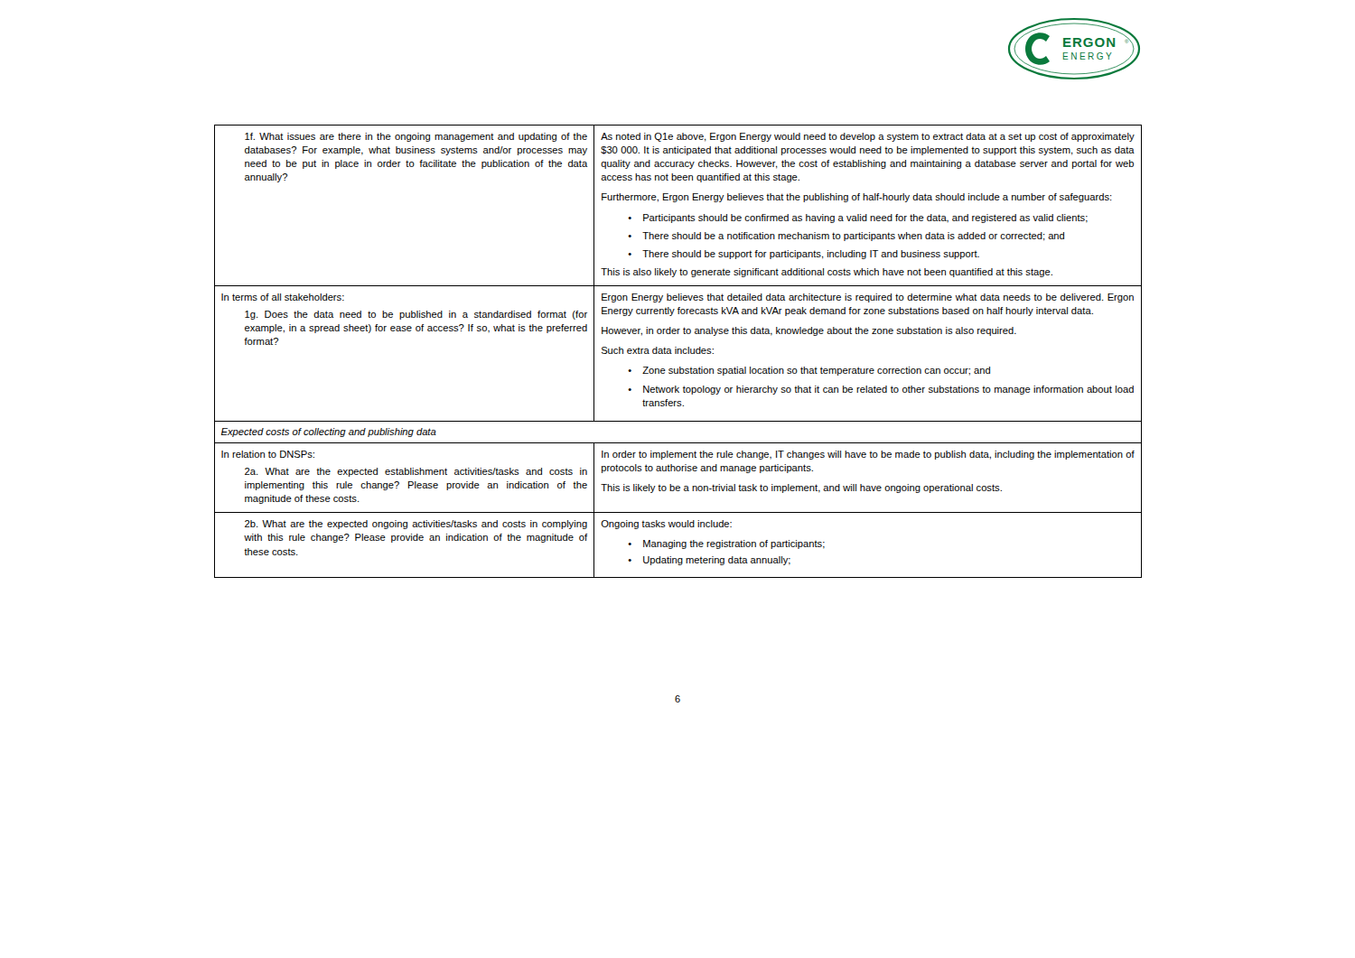ERGON ENERGY ®
| 1f. What issues are there in the ongoing management and updating of the databases? For example, what business systems and/or processes may need to be put in place in order to facilitate the publication of the data annually? | As noted in Q1e above, Ergon Energy would need to develop a system to extract data at a set up cost of approximately $30 000. It is anticipated that additional processes would need to be implemented to support this system, such as data quality and accuracy checks. However, the cost of establishing and maintaining a database server and portal for web access has not been quantified at this stage. Furthermore, Ergon Energy believes that the publishing of half-hourly data should include a number of safeguards: Participants should be confirmed as having a valid need for the data, and registered as valid clients; There should be a notification mechanism to participants when data is added or corrected; and There should be support for participants, including IT and business support. This is also likely to generate significant additional costs which have not been quantified at this stage. |
| In terms of all stakeholders: 1g. Does the data need to be published in a standardised format (for example, in a spread sheet) for ease of access? If so, what is the preferred format? | Ergon Energy believes that detailed data architecture is required to determine what data needs to be delivered. Ergon Energy currently forecasts kVA and kVAr peak demand for zone substations based on half hourly interval data. However, in order to analyse this data, knowledge about the zone substation is also required. Such extra data includes: Zone substation spatial location so that temperature correction can occur; and Network topology or hierarchy so that it can be related to other substations to manage information about load transfers. |
| Expected costs of collecting and publishing data |
| In relation to DNSPs: 2a. What are the expected establishment activities/tasks and costs in implementing this rule change? Please provide an indication of the magnitude of these costs. | In order to implement the rule change, IT changes will have to be made to publish data, including the implementation of protocols to authorise and manage participants. This is likely to be a non-trivial task to implement, and will have ongoing operational costs. |
| 2b. What are the expected ongoing activities/tasks and costs in complying with this rule change? Please provide an indication of the magnitude of these costs. | Ongoing tasks would include: Managing the registration of participants; Updating metering data annually; |
6